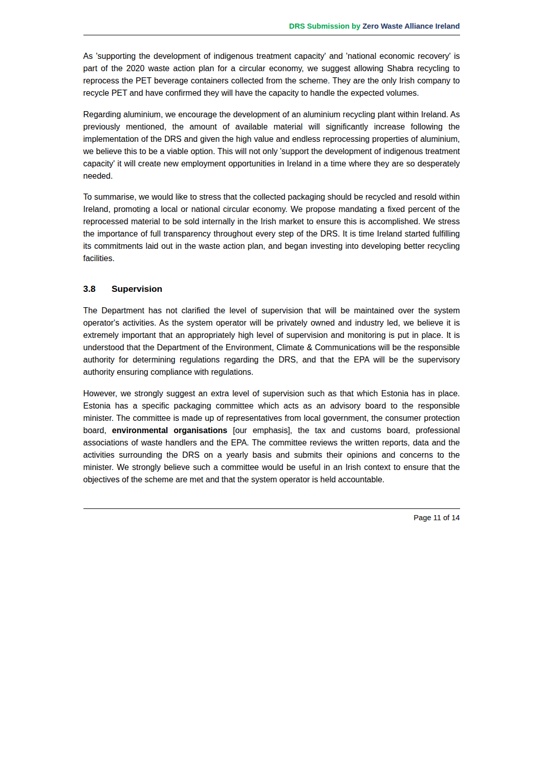DRS Submission by Zero Waste Alliance Ireland
As 'supporting the development of indigenous treatment capacity' and 'national economic recovery' is part of the 2020 waste action plan for a circular economy, we suggest allowing Shabra recycling to reprocess the PET beverage containers collected from the scheme. They are the only Irish company to recycle PET and have confirmed they will have the capacity to handle the expected volumes.
Regarding aluminium, we encourage the development of an aluminium recycling plant within Ireland. As previously mentioned, the amount of available material will significantly increase following the implementation of the DRS and given the high value and endless reprocessing properties of aluminium, we believe this to be a viable option. This will not only 'support the development of indigenous treatment capacity' it will create new employment opportunities in Ireland in a time where they are so desperately needed.
To summarise, we would like to stress that the collected packaging should be recycled and resold within Ireland, promoting a local or national circular economy. We propose mandating a fixed percent of the reprocessed material to be sold internally in the Irish market to ensure this is accomplished. We stress the importance of full transparency throughout every step of the DRS. It is time Ireland started fulfilling its commitments laid out in the waste action plan, and began investing into developing better recycling facilities.
3.8 Supervision
The Department has not clarified the level of supervision that will be maintained over the system operator's activities. As the system operator will be privately owned and industry led, we believe it is extremely important that an appropriately high level of supervision and monitoring is put in place. It is understood that the Department of the Environment, Climate & Communications will be the responsible authority for determining regulations regarding the DRS, and that the EPA will be the supervisory authority ensuring compliance with regulations.
However, we strongly suggest an extra level of supervision such as that which Estonia has in place. Estonia has a specific packaging committee which acts as an advisory board to the responsible minister. The committee is made up of representatives from local government, the consumer protection board, environmental organisations [our emphasis], the tax and customs board, professional associations of waste handlers and the EPA. The committee reviews the written reports, data and the activities surrounding the DRS on a yearly basis and submits their opinions and concerns to the minister. We strongly believe such a committee would be useful in an Irish context to ensure that the objectives of the scheme are met and that the system operator is held accountable.
Page 11 of 14